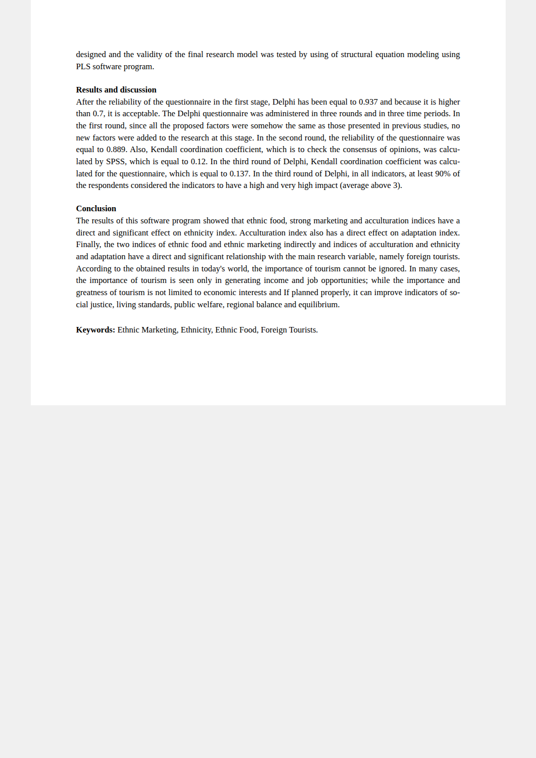designed and the validity of the final research model was tested by using of structural equation modeling using PLS software program.
Results and discussion
After the reliability of the questionnaire in the first stage, Delphi has been equal to 0.937 and because it is higher than 0.7, it is acceptable. The Delphi questionnaire was administered in three rounds and in three time periods. In the first round, since all the proposed factors were somehow the same as those presented in previous studies, no new factors were added to the research at this stage. In the second round, the reliability of the questionnaire was equal to 0.889. Also, Kendall coordination coefficient, which is to check the consensus of opinions, was calculated by SPSS, which is equal to 0.12. In the third round of Delphi, Kendall coordination coefficient was calculated for the questionnaire, which is equal to 0.137. In the third round of Delphi, in all indicators, at least 90% of the respondents considered the indicators to have a high and very high impact (average above 3).
Conclusion
The results of this software program showed that ethnic food, strong marketing and acculturation indices have a direct and significant effect on ethnicity index. Acculturation index also has a direct effect on adaptation index. Finally, the two indices of ethnic food and ethnic marketing indirectly and indices of acculturation and ethnicity and adaptation have a direct and significant relationship with the main research variable, namely foreign tourists. According to the obtained results in today's world, the importance of tourism cannot be ignored. In many cases, the importance of tourism is seen only in generating income and job opportunities; while the importance and greatness of tourism is not limited to economic interests and If planned properly, it can improve indicators of social justice, living standards, public welfare, regional balance and equilibrium.
Keywords: Ethnic Marketing, Ethnicity, Ethnic Food, Foreign Tourists.